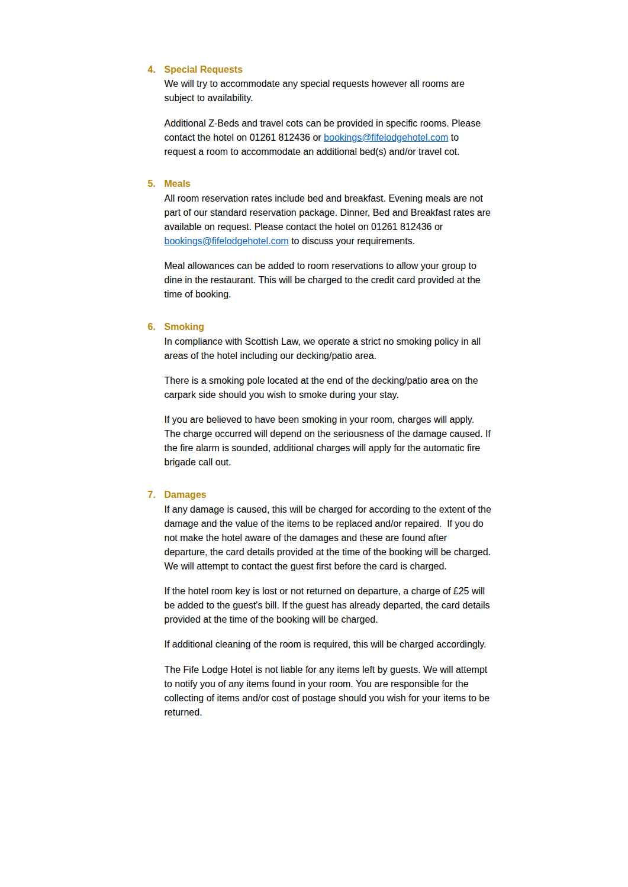Special Requests
We will try to accommodate any special requests however all rooms are subject to availability.
Additional Z-Beds and travel cots can be provided in specific rooms. Please contact the hotel on 01261 812436 or bookings@fifelodgehotel.com to request a room to accommodate an additional bed(s) and/or travel cot.
Meals
All room reservation rates include bed and breakfast. Evening meals are not part of our standard reservation package. Dinner, Bed and Breakfast rates are available on request. Please contact the hotel on 01261 812436 or bookings@fifelodgehotel.com to discuss your requirements.
Meal allowances can be added to room reservations to allow your group to dine in the restaurant. This will be charged to the credit card provided at the time of booking.
Smoking
In compliance with Scottish Law, we operate a strict no smoking policy in all areas of the hotel including our decking/patio area.
There is a smoking pole located at the end of the decking/patio area on the carpark side should you wish to smoke during your stay.
If you are believed to have been smoking in your room, charges will apply. The charge occurred will depend on the seriousness of the damage caused. If the fire alarm is sounded, additional charges will apply for the automatic fire brigade call out.
Damages
If any damage is caused, this will be charged for according to the extent of the damage and the value of the items to be replaced and/or repaired. If you do not make the hotel aware of the damages and these are found after departure, the card details provided at the time of the booking will be charged. We will attempt to contact the guest first before the card is charged.
If the hotel room key is lost or not returned on departure, a charge of £25 will be added to the guest's bill. If the guest has already departed, the card details provided at the time of the booking will be charged.
If additional cleaning of the room is required, this will be charged accordingly.
The Fife Lodge Hotel is not liable for any items left by guests. We will attempt to notify you of any items found in your room. You are responsible for the collecting of items and/or cost of postage should you wish for your items to be returned.